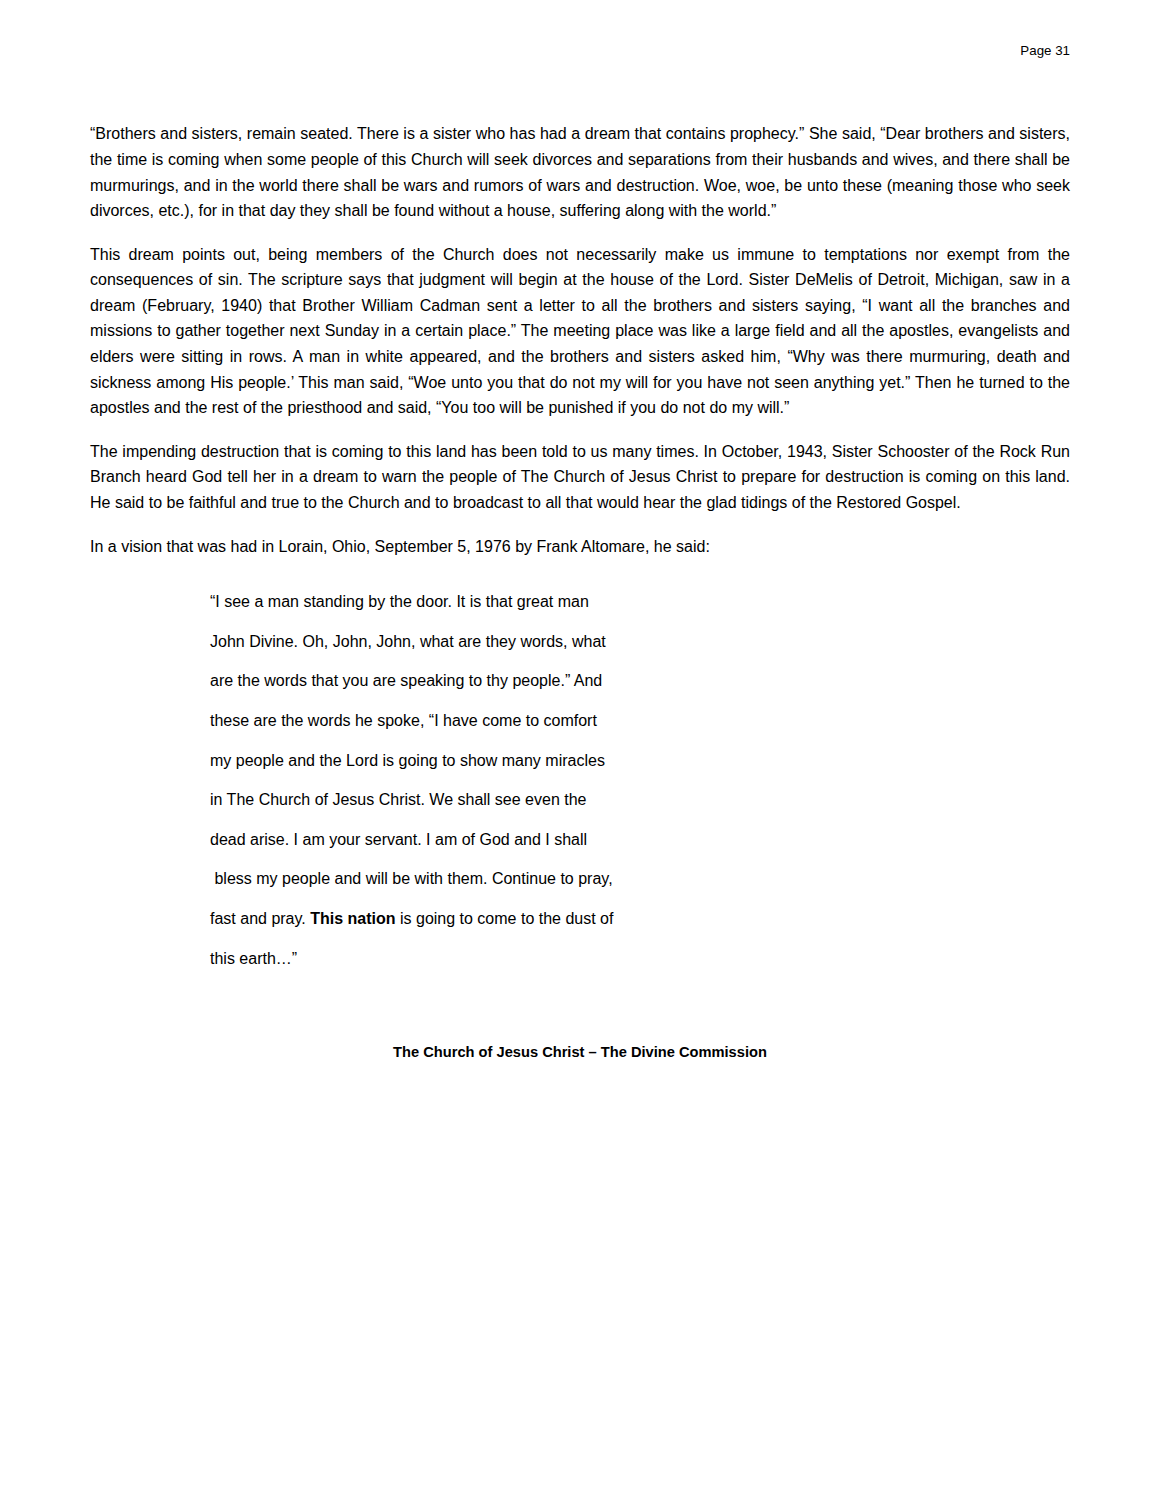Page 31
“Brothers and sisters, remain seated. There is a sister who has had a dream that contains prophecy.” She said, “Dear brothers and sisters, the time is coming when some people of this Church will seek divorces and separations from their husbands and wives, and there shall be murmurings, and in the world there shall be wars and rumors of wars and destruction. Woe, woe, be unto these (meaning those who seek divorces, etc.), for in that day they shall be found without a house, suffering along with the world.”
This dream points out, being members of the Church does not necessarily make us immune to temptations nor exempt from the consequences of sin. The scripture says that judgment will begin at the house of the Lord. Sister DeMelis of Detroit, Michigan, saw in a dream (February, 1940) that Brother William Cadman sent a letter to all the brothers and sisters saying, “I want all the branches and missions to gather together next Sunday in a certain place.” The meeting place was like a large field and all the apostles, evangelists and elders were sitting in rows. A man in white appeared, and the brothers and sisters asked him, “Why was there murmuring, death and sickness among His people.’ This man said, “Woe unto you that do not my will for you have not seen anything yet.” Then he turned to the apostles and the rest of the priesthood and said, “You too will be punished if you do not do my will.”
The impending destruction that is coming to this land has been told to us many times. In October, 1943, Sister Schooster of the Rock Run Branch heard God tell her in a dream to warn the people of The Church of Jesus Christ to prepare for destruction is coming on this land. He said to be faithful and true to the Church and to broadcast to all that would hear the glad tidings of the Restored Gospel.
In a vision that was had in Lorain, Ohio, September 5, 1976 by Frank Altomare, he said:
“I see a man standing by the door. It is that great man
John Divine. Oh, John, John, what are they words, what
are the words that you are speaking to thy people.” And
these are the words he spoke, “I have come to comfort
my people and the Lord is going to show many miracles
in The Church of Jesus Christ. We shall see even the
dead arise. I am your servant. I am of God and I shall
bless my people and will be with them. Continue to pray,
fast and pray. This nation is going to come to the dust of
this earth…”
The Church of Jesus Christ – The Divine Commission